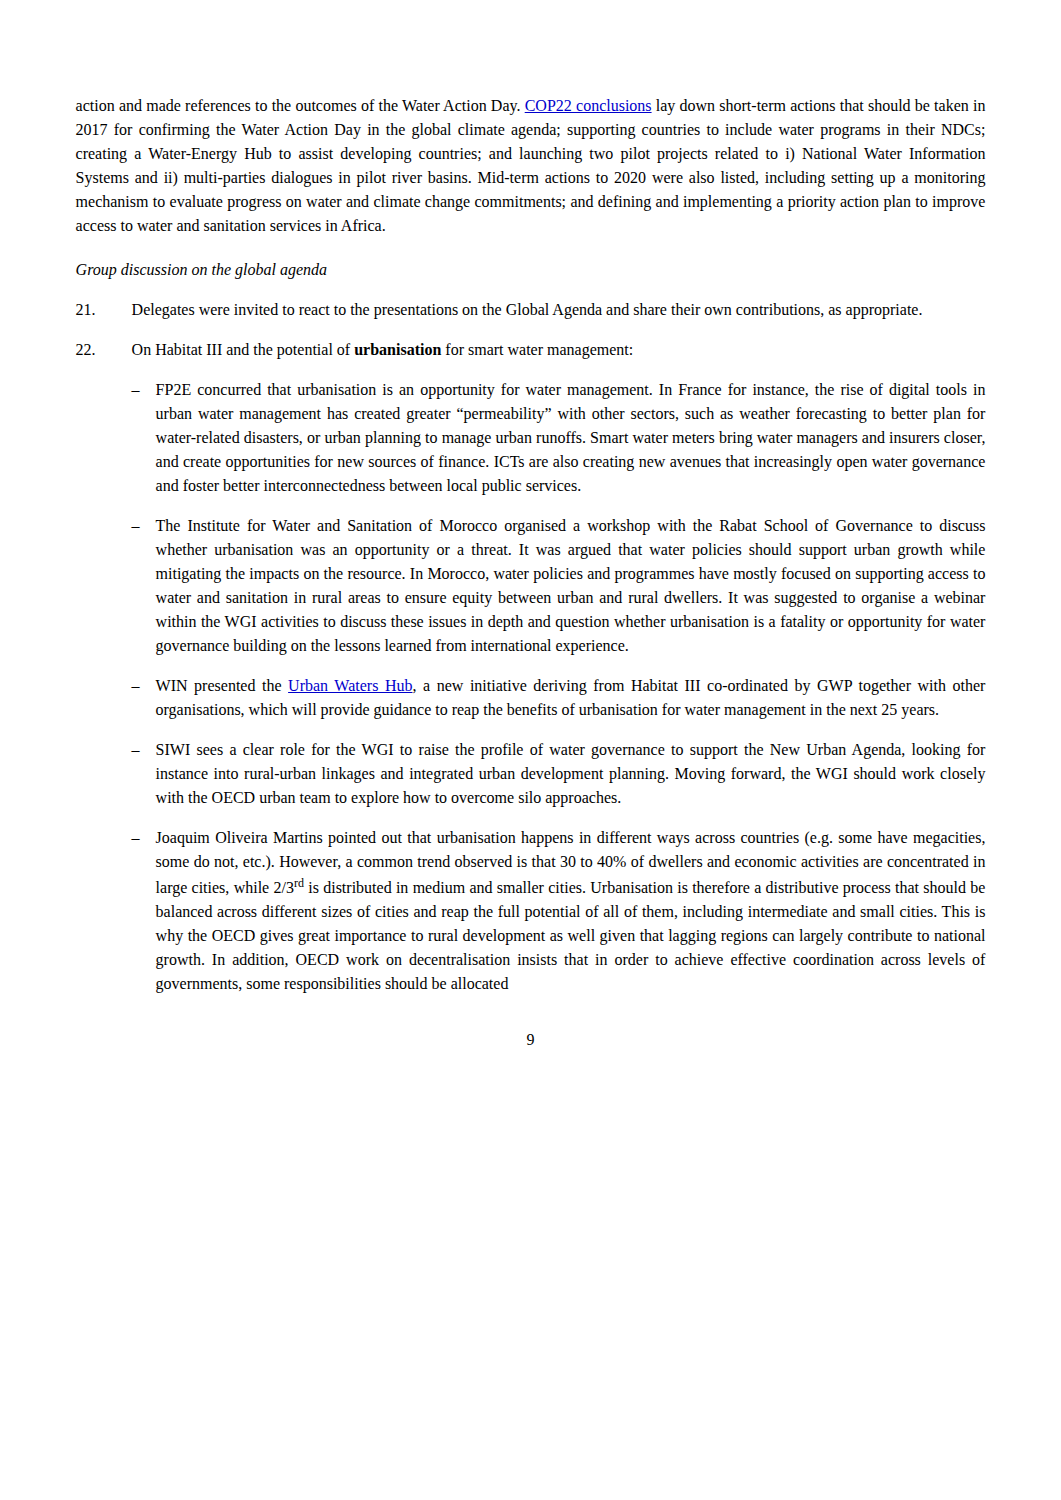action and made references to the outcomes of the Water Action Day. COP22 conclusions lay down short-term actions that should be taken in 2017 for confirming the Water Action Day in the global climate agenda; supporting countries to include water programs in their NDCs; creating a Water-Energy Hub to assist developing countries; and launching two pilot projects related to i) National Water Information Systems and ii) multi-parties dialogues in pilot river basins. Mid-term actions to 2020 were also listed, including setting up a monitoring mechanism to evaluate progress on water and climate change commitments; and defining and implementing a priority action plan to improve access to water and sanitation services in Africa.
Group discussion on the global agenda
21. Delegates were invited to react to the presentations on the Global Agenda and share their own contributions, as appropriate.
22. On Habitat III and the potential of urbanisation for smart water management:
FP2E concurred that urbanisation is an opportunity for water management. In France for instance, the rise of digital tools in urban water management has created greater “permeability” with other sectors, such as weather forecasting to better plan for water-related disasters, or urban planning to manage urban runoffs. Smart water meters bring water managers and insurers closer, and create opportunities for new sources of finance. ICTs are also creating new avenues that increasingly open water governance and foster better interconnectedness between local public services.
The Institute for Water and Sanitation of Morocco organised a workshop with the Rabat School of Governance to discuss whether urbanisation was an opportunity or a threat. It was argued that water policies should support urban growth while mitigating the impacts on the resource. In Morocco, water policies and programmes have mostly focused on supporting access to water and sanitation in rural areas to ensure equity between urban and rural dwellers. It was suggested to organise a webinar within the WGI activities to discuss these issues in depth and question whether urbanisation is a fatality or opportunity for water governance building on the lessons learned from international experience.
WIN presented the Urban Waters Hub, a new initiative deriving from Habitat III co-ordinated by GWP together with other organisations, which will provide guidance to reap the benefits of urbanisation for water management in the next 25 years.
SIWI sees a clear role for the WGI to raise the profile of water governance to support the New Urban Agenda, looking for instance into rural-urban linkages and integrated urban development planning. Moving forward, the WGI should work closely with the OECD urban team to explore how to overcome silo approaches.
Joaquim Oliveira Martins pointed out that urbanisation happens in different ways across countries (e.g. some have megacities, some do not, etc.). However, a common trend observed is that 30 to 40% of dwellers and economic activities are concentrated in large cities, while 2/3rd is distributed in medium and smaller cities. Urbanisation is therefore a distributive process that should be balanced across different sizes of cities and reap the full potential of all of them, including intermediate and small cities. This is why the OECD gives great importance to rural development as well given that lagging regions can largely contribute to national growth. In addition, OECD work on decentralisation insists that in order to achieve effective coordination across levels of governments, some responsibilities should be allocated
9